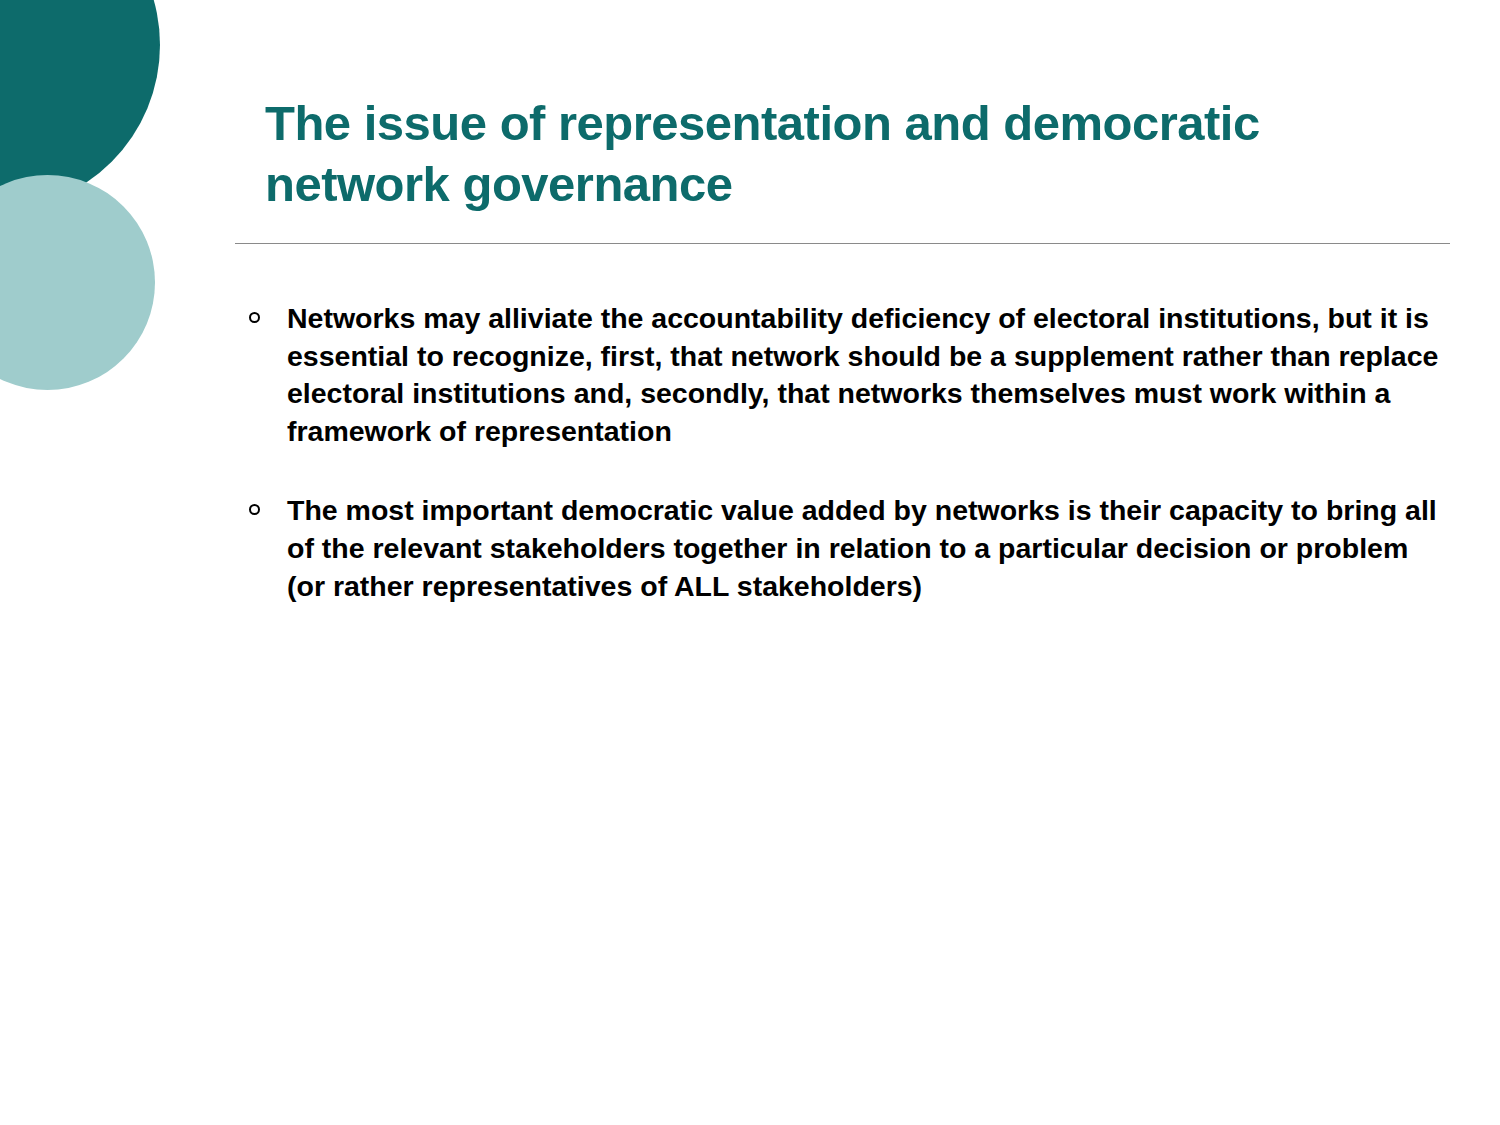The issue of representation and democratic network governance
Networks may alliviate the accountability deficiency of electoral institutions, but it is essential to recognize, first, that network should be a supplement rather than replace electoral institutions and, secondly, that networks themselves must work within a framework of representation
The most important democratic value added by networks is their capacity to bring all of the relevant stakeholders together in relation to a particular decision or problem (or rather representatives of ALL stakeholders)